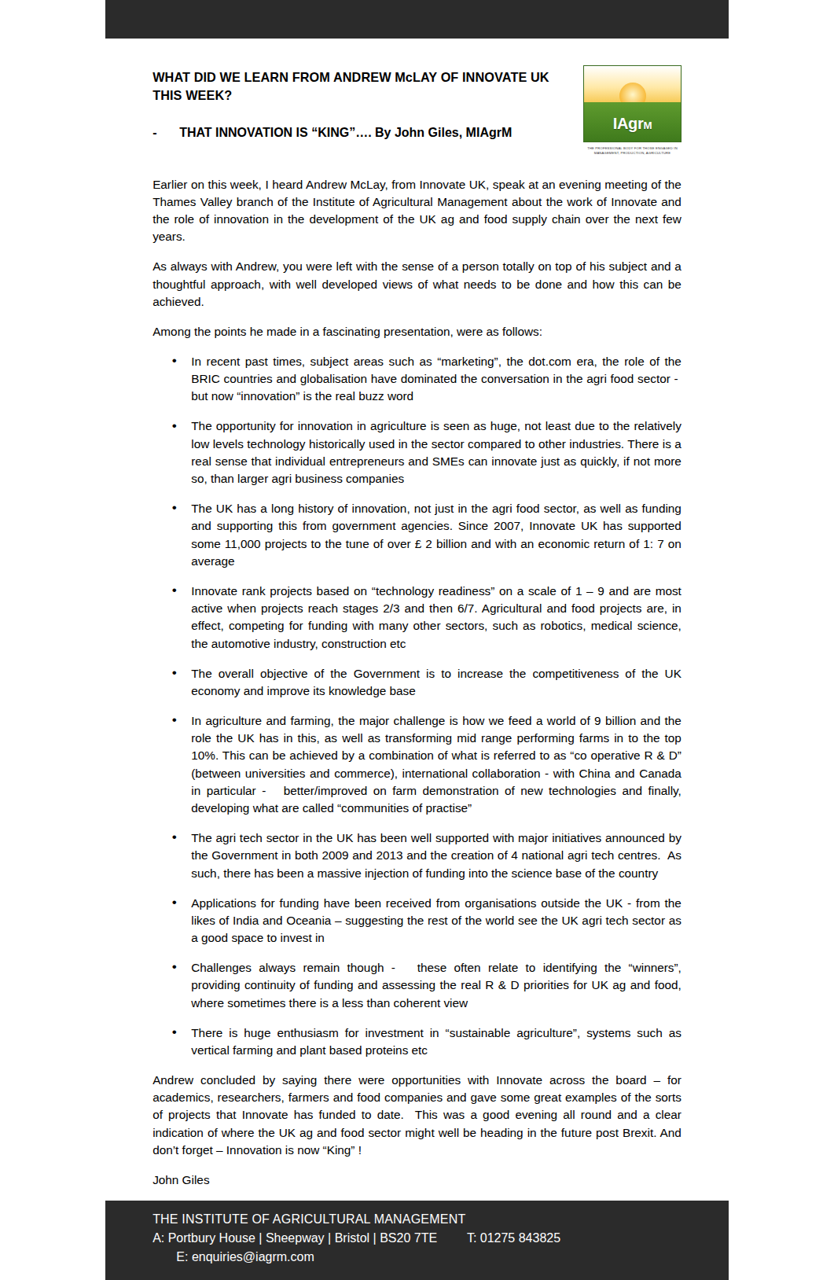WHAT DID WE LEARN FROM ANDREW McLAY OF INNOVATE UK THIS WEEK?
THAT INNOVATION IS “KING”…. By John Giles, MIAgrM
IAgrM
The professional body for those engaged in management, production, agriculture
Earlier on this week, I heard Andrew McLay, from Innovate UK, speak at an evening meeting of the Thames Valley branch of the Institute of Agricultural Management about the work of Innovate and the role of innovation in the development of the UK ag and food supply chain over the next few years.
As always with Andrew, you were left with the sense of a person totally on top of his subject and a thoughtful approach, with well developed views of what needs to be done and how this can be achieved.
Among the points he made in a fascinating presentation, were as follows:
In recent past times, subject areas such as “marketing”, the dot.com era, the role of the BRIC countries and globalisation have dominated the conversation in the agri food sector - but now “innovation” is the real buzz word
The opportunity for innovation in agriculture is seen as huge, not least due to the relatively low levels technology historically used in the sector compared to other industries. There is a real sense that individual entrepreneurs and SMEs can innovate just as quickly, if not more so, than larger agri business companies
The UK has a long history of innovation, not just in the agri food sector, as well as funding and supporting this from government agencies. Since 2007, Innovate UK has supported some 11,000 projects to the tune of over £ 2 billion and with an economic return of 1: 7 on average
Innovate rank projects based on “technology readiness” on a scale of 1 – 9 and are most active when projects reach stages 2/3 and then 6/7. Agricultural and food projects are, in effect, competing for funding with many other sectors, such as robotics, medical science, the automotive industry, construction etc
The overall objective of the Government is to increase the competitiveness of the UK economy and improve its knowledge base
In agriculture and farming, the major challenge is how we feed a world of 9 billion and the role the UK has in this, as well as transforming mid range performing farms in to the top 10%. This can be achieved by a combination of what is referred to as “co operative R & D” (between universities and commerce), international collaboration - with China and Canada in particular - better/improved on farm demonstration of new technologies and finally, developing what are called “communities of practise”
The agri tech sector in the UK has been well supported with major initiatives announced by the Government in both 2009 and 2013 and the creation of 4 national agri tech centres. As such, there has been a massive injection of funding into the science base of the country
Applications for funding have been received from organisations outside the UK - from the likes of India and Oceania – suggesting the rest of the world see the UK agri tech sector as a good space to invest in
Challenges always remain though - these often relate to identifying the “winners”, providing continuity of funding and assessing the real R & D priorities for UK ag and food, where sometimes there is a less than coherent view
There is huge enthusiasm for investment in “sustainable agriculture”, systems such as vertical farming and plant based proteins etc
Andrew concluded by saying there were opportunities with Innovate across the board – for academics, researchers, farmers and food companies and gave some great examples of the sorts of projects that Innovate has funded to date. This was a good evening all round and a clear indication of where the UK ag and food sector might well be heading in the future post Brexit. And don’t forget – Innovation is now “King” !
John Giles
THE INSTITUTE OF AGRICULTURAL MANAGEMENT
A: Portbury House | Sheepway | Bristol | BS20 7TE T: 01275 843825 E: enquiries@iagrm.com